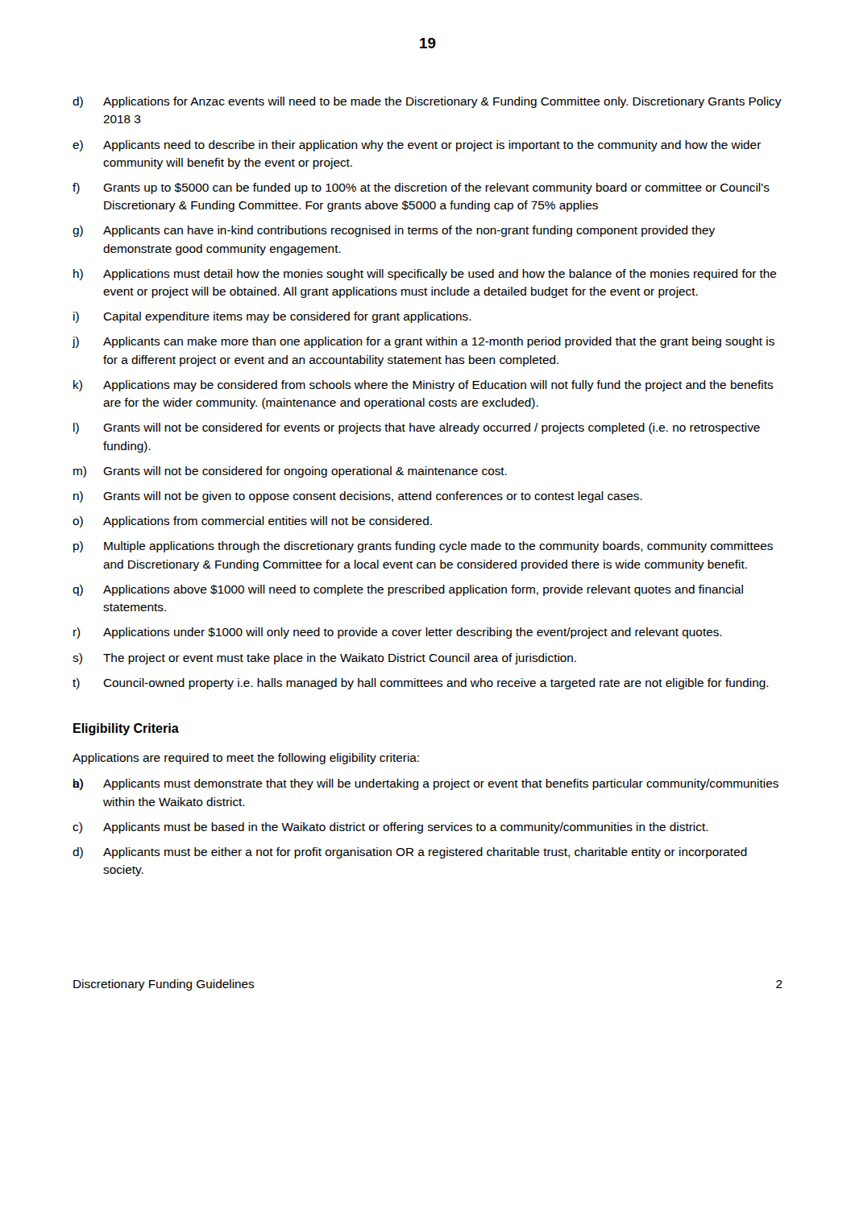19
d) Applications for Anzac events will need to be made the Discretionary & Funding Committee only. Discretionary Grants Policy 2018 3
e) Applicants need to describe in their application why the event or project is important to the community and how the wider community will benefit by the event or project.
f) Grants up to $5000 can be funded up to 100% at the discretion of the relevant community board or committee or Council's Discretionary & Funding Committee. For grants above $5000 a funding cap of 75% applies
g) Applicants can have in-kind contributions recognised in terms of the non-grant funding component provided they demonstrate good community engagement.
h) Applications must detail how the monies sought will specifically be used and how the balance of the monies required for the event or project will be obtained. All grant applications must include a detailed budget for the event or project.
i) Capital expenditure items may be considered for grant applications.
j) Applicants can make more than one application for a grant within a 12-month period provided that the grant being sought is for a different project or event and an accountability statement has been completed.
k) Applications may be considered from schools where the Ministry of Education will not fully fund the project and the benefits are for the wider community. (maintenance and operational costs are excluded).
l) Grants will not be considered for events or projects that have already occurred / projects completed (i.e. no retrospective funding).
m) Grants will not be considered for ongoing operational & maintenance cost.
n) Grants will not be given to oppose consent decisions, attend conferences or to contest legal cases.
o) Applications from commercial entities will not be considered.
p) Multiple applications through the discretionary grants funding cycle made to the community boards, community committees and Discretionary & Funding Committee for a local event can be considered provided there is wide community benefit.
q) Applications above $1000 will need to complete the prescribed application form, provide relevant quotes and financial statements.
r) Applications under $1000 will only need to provide a cover letter describing the event/project and relevant quotes.
s) The project or event must take place in the Waikato District Council area of jurisdiction.
t) Council-owned property i.e. halls managed by hall committees and who receive a targeted rate are not eligible for funding.
Eligibility Criteria
Applications are required to meet the following eligibility criteria:
a)
b) Applicants must demonstrate that they will be undertaking a project or event that benefits particular community/communities within the Waikato district.
c) Applicants must be based in the Waikato district or offering services to a community/communities in the district.
d) Applicants must be either a not for profit organisation OR a registered charitable trust, charitable entity or incorporated society.
Discretionary Funding Guidelines 2